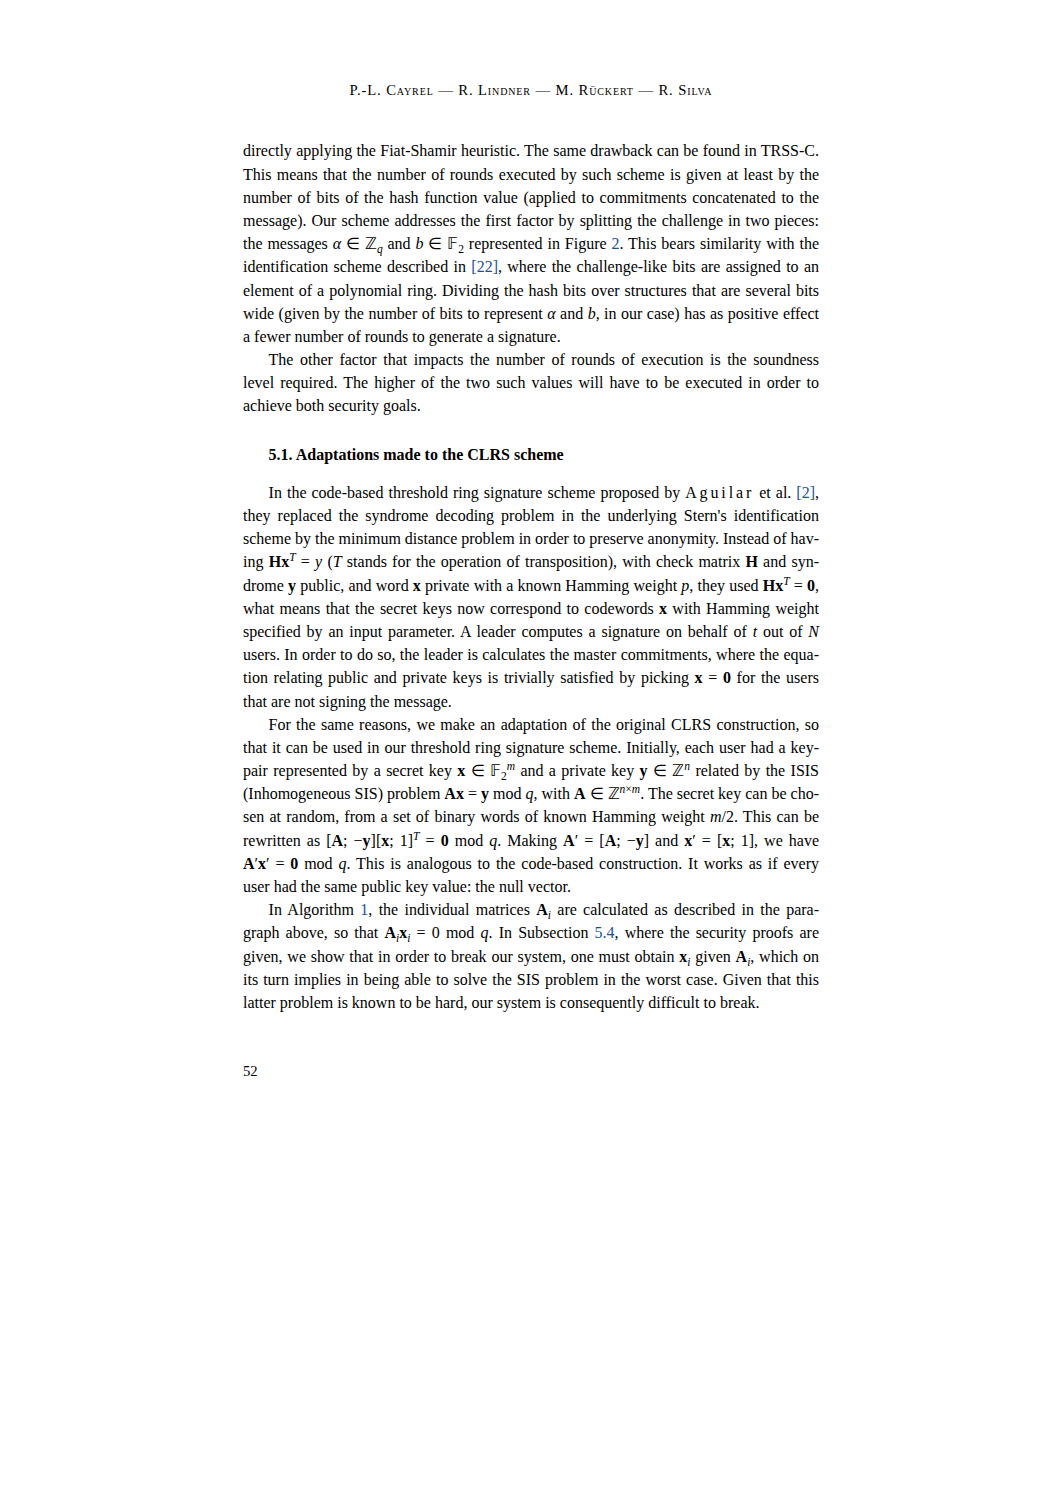P.-L. Cayrel — R. Lindner — M. Rückert — R. Silva
directly applying the Fiat-Shamir heuristic. The same drawback can be found in TRSS-C. This means that the number of rounds executed by such scheme is given at least by the number of bits of the hash function value (applied to commitments concatenated to the message). Our scheme addresses the first factor by splitting the challenge in two pieces: the messages α ∈ ℤq and b ∈ 𝔽2 represented in Figure 2. This bears similarity with the identification scheme described in [22], where the challenge-like bits are assigned to an element of a polynomial ring. Dividing the hash bits over structures that are several bits wide (given by the number of bits to represent α and b, in our case) has as positive effect a fewer number of rounds to generate a signature.
The other factor that impacts the number of rounds of execution is the soundness level required. The higher of the two such values will have to be executed in order to achieve both security goals.
5.1. Adaptations made to the CLRS scheme
In the code-based threshold ring signature scheme proposed by Aguilar et al. [2], they replaced the syndrome decoding problem in the underlying Stern's identification scheme by the minimum distance problem in order to preserve anonymity. Instead of having HxT = y (T stands for the operation of transposition), with check matrix H and syndrome y public, and word x private with a known Hamming weight p, they used HxT = 0, what means that the secret keys now correspond to codewords x with Hamming weight specified by an input parameter. A leader computes a signature on behalf of t out of N users. In order to do so, the leader is calculates the master commitments, where the equation relating public and private keys is trivially satisfied by picking x = 0 for the users that are not signing the message.
For the same reasons, we make an adaptation of the original CLRS construction, so that it can be used in our threshold ring signature scheme. Initially, each user had a key-pair represented by a secret key x ∈ 𝔽2m and a private key y ∈ ℤn related by the ISIS (Inhomogeneous SIS) problem Ax = y mod q, with A ∈ ℤn×m. The secret key can be chosen at random, from a set of binary words of known Hamming weight m/2. This can be rewritten as [A; −y][x; 1]T = 0 mod q. Making A′ = [A; −y] and x′ = [x; 1], we have A′x′ = 0 mod q. This is analogous to the code-based construction. It works as if every user had the same public key value: the null vector.
In Algorithm 1, the individual matrices Ai are calculated as described in the paragraph above, so that Aixi = 0 mod q. In Subsection 5.4, where the security proofs are given, we show that in order to break our system, one must obtain xi given Ai, which on its turn implies in being able to solve the SIS problem in the worst case. Given that this latter problem is known to be hard, our system is consequently difficult to break.
52